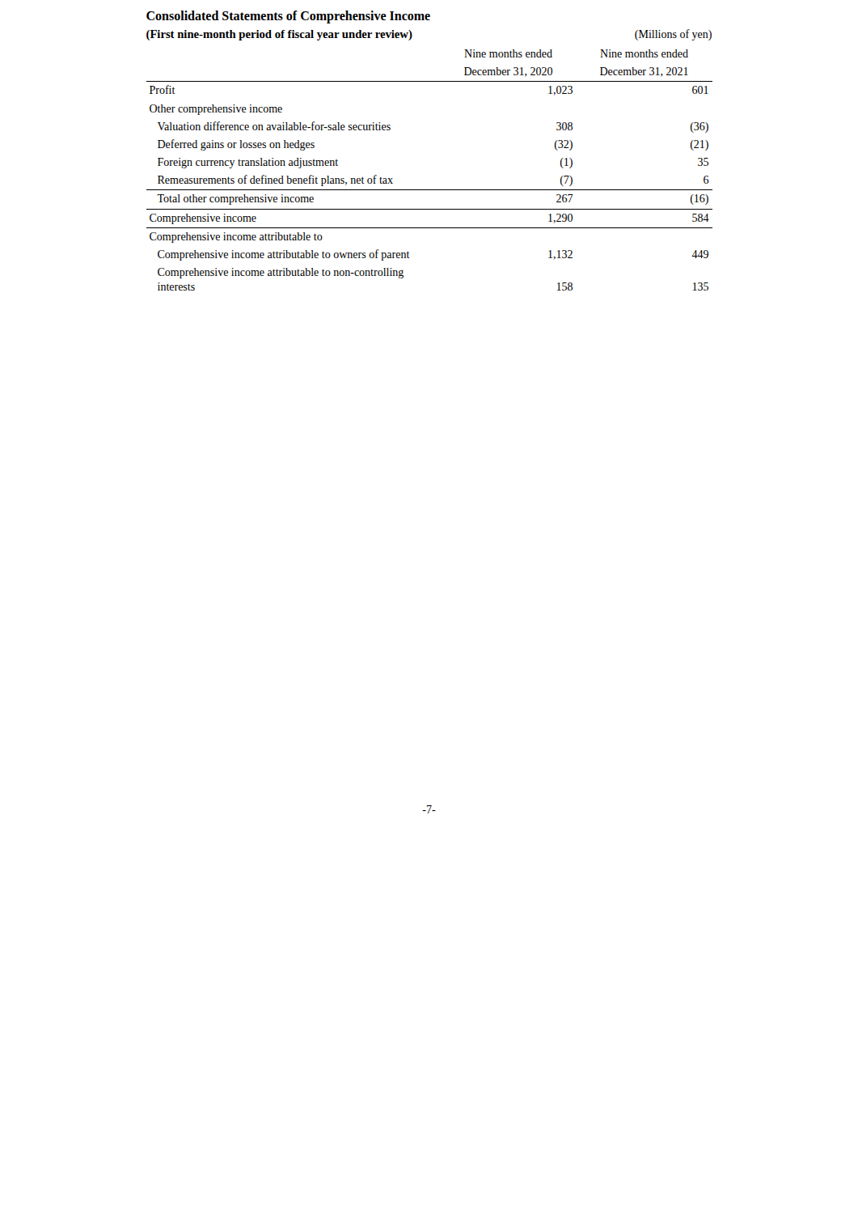Consolidated Statements of Comprehensive Income
(First nine-month period of fiscal year under review) (Millions of yen)
| | Nine months ended | Nine months ended |
| --- | --- | --- |
| | December 31, 2020 | December 31, 2021 |
| Profit | 1,023 | 601 |
| Other comprehensive income | | |
| Valuation difference on available-for-sale securities | 308 | (36) |
| Deferred gains or losses on hedges | (32) | (21) |
| Foreign currency translation adjustment | (1) | 35 |
| Remeasurements of defined benefit plans, net of tax | (7) | 6 |
| Total other comprehensive income | 267 | (16) |
| Comprehensive income | 1,290 | 584 |
| Comprehensive income attributable to | | |
| Comprehensive income attributable to owners of parent | 1,132 | 449 |
| Comprehensive income attributable to non-controlling interests | 158 | 135 |
-7-